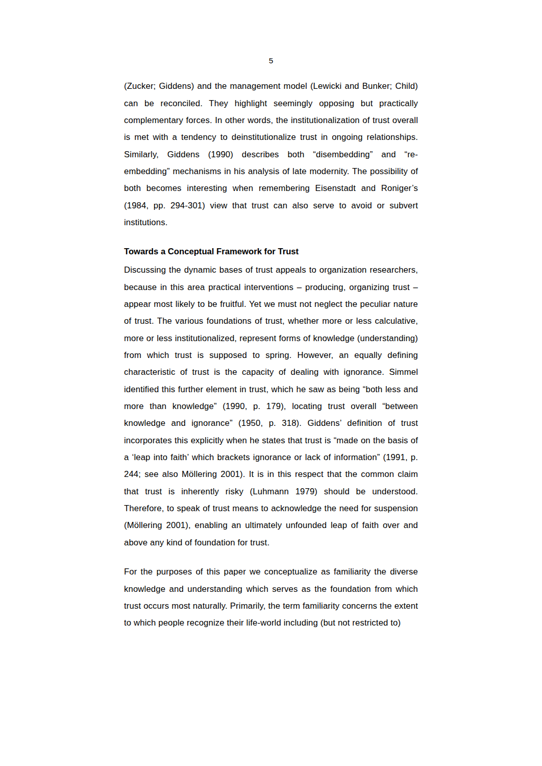5
(Zucker; Giddens) and the management model (Lewicki and Bunker; Child) can be reconciled. They highlight seemingly opposing but practically complementary forces. In other words, the institutionalization of trust overall is met with a tendency to deinstitutionalize trust in ongoing relationships. Similarly, Giddens (1990) describes both “disembedding” and “re-embedding” mechanisms in his analysis of late modernity. The possibility of both becomes interesting when remembering Eisenstadt and Roniger’s (1984, pp. 294-301) view that trust can also serve to avoid or subvert institutions.
Towards a Conceptual Framework for Trust
Discussing the dynamic bases of trust appeals to organization researchers, because in this area practical interventions – producing, organizing trust – appear most likely to be fruitful. Yet we must not neglect the peculiar nature of trust. The various foundations of trust, whether more or less calculative, more or less institutionalized, represent forms of knowledge (understanding) from which trust is supposed to spring. However, an equally defining characteristic of trust is the capacity of dealing with ignorance. Simmel identified this further element in trust, which he saw as being “both less and more than knowledge” (1990, p. 179), locating trust overall “between knowledge and ignorance” (1950, p. 318). Giddens’ definition of trust incorporates this explicitly when he states that trust is “made on the basis of a ‘leap into faith’ which brackets ignorance or lack of information” (1991, p. 244; see also Möllering 2001). It is in this respect that the common claim that trust is inherently risky (Luhmann 1979) should be understood. Therefore, to speak of trust means to acknowledge the need for suspension (Möllering 2001), enabling an ultimately unfounded leap of faith over and above any kind of foundation for trust.
For the purposes of this paper we conceptualize as familiarity the diverse knowledge and understanding which serves as the foundation from which trust occurs most naturally. Primarily, the term familiarity concerns the extent to which people recognize their life-world including (but not restricted to)